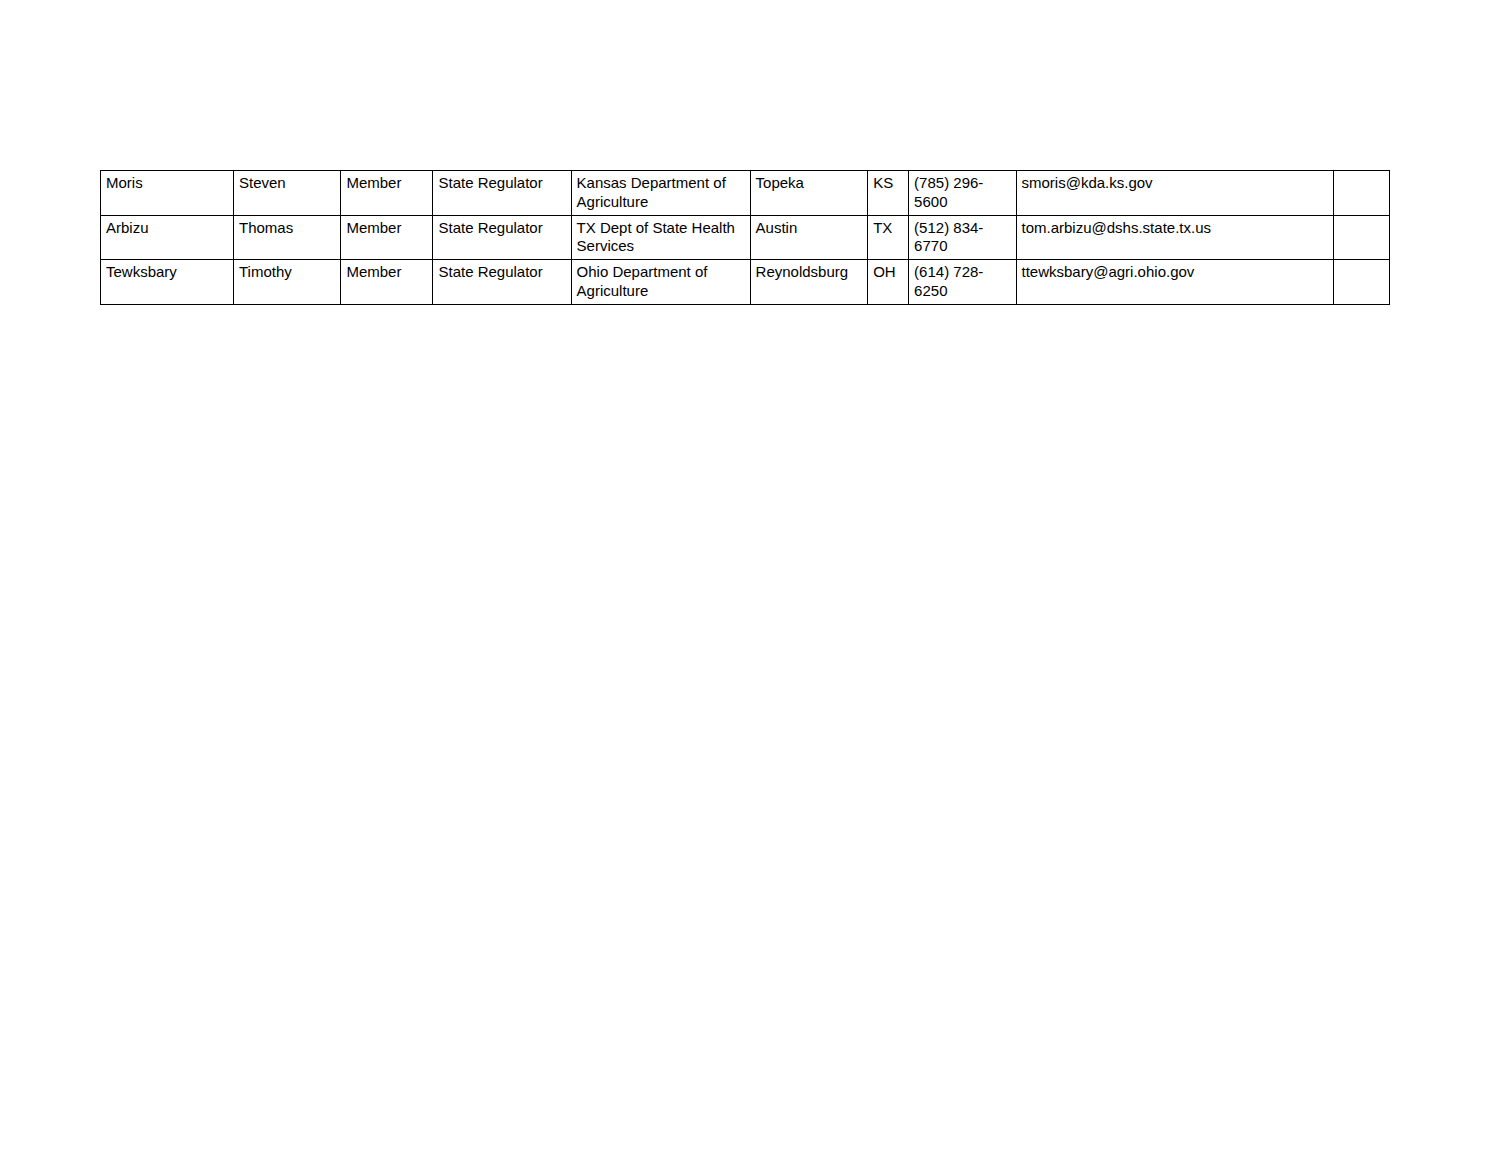| Moris | Steven | Member | State Regulator | Kansas Department of Agriculture | Topeka | KS | (785) 296-5600 | smoris@kda.ks.gov | |
| Arbizu | Thomas | Member | State Regulator | TX Dept of State Health Services | Austin | TX | (512) 834-6770 | tom.arbizu@dshs.state.tx.us | |
| Tewksbary | Timothy | Member | State Regulator | Ohio Department of Agriculture | Reynoldsburg | OH | (614) 728-6250 | ttewksbary@agri.ohio.gov | |